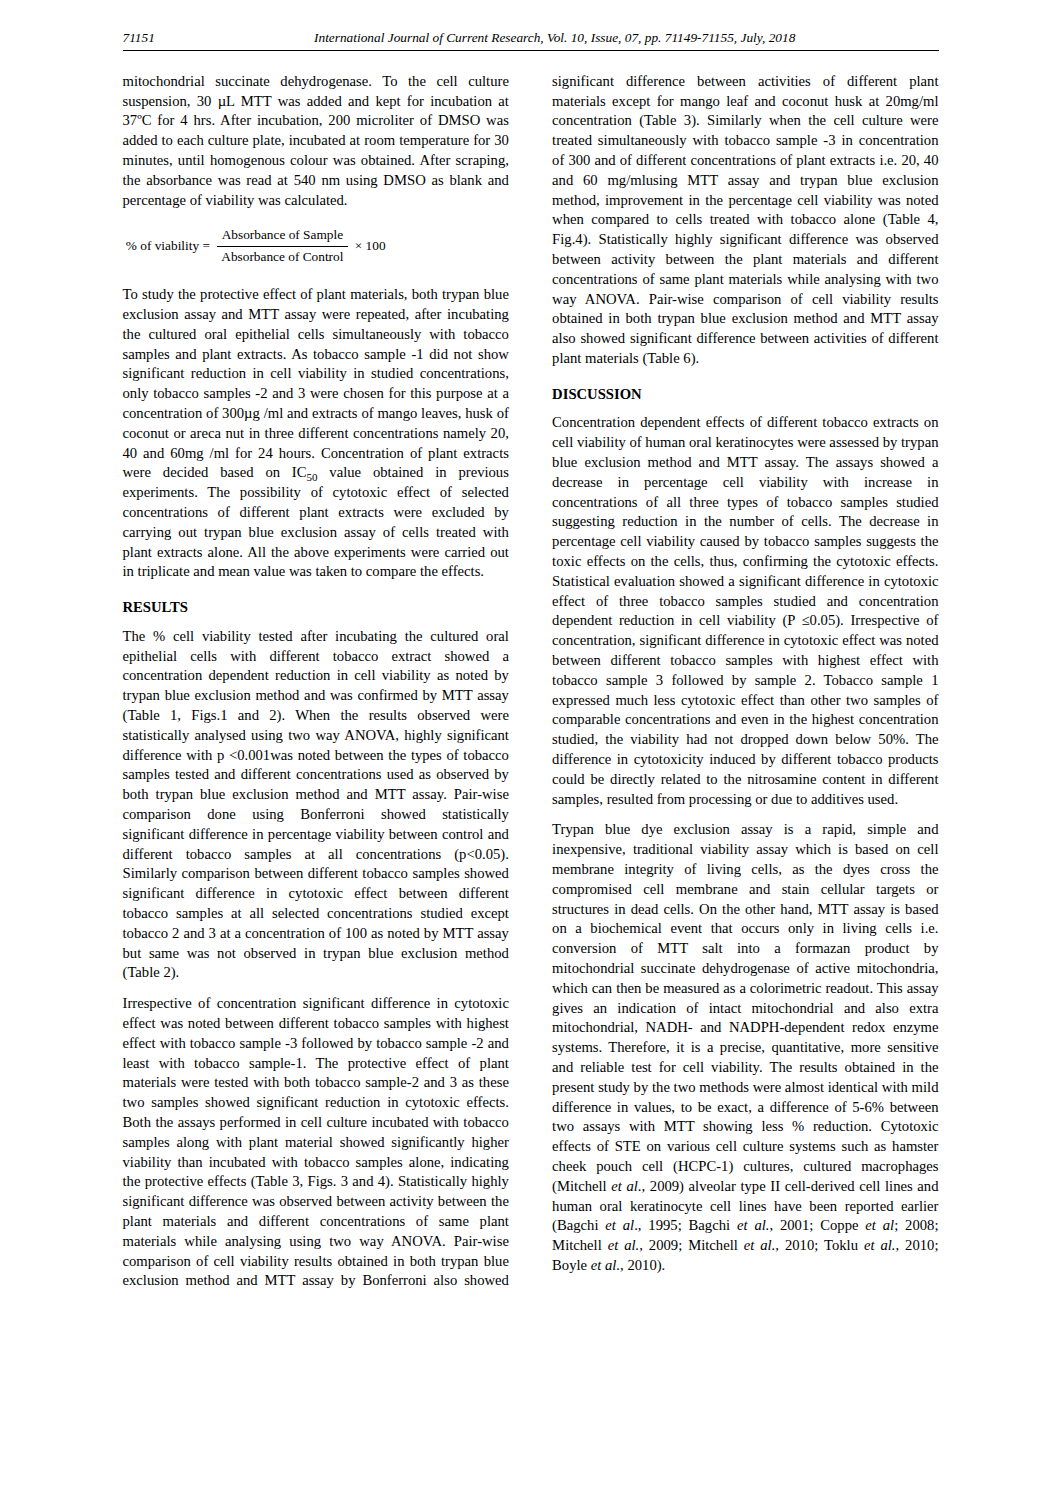71151 International Journal of Current Research, Vol. 10, Issue, 07, pp. 71149-71155, July, 2018
mitochondrial succinate dehydrogenase. To the cell culture suspension, 30 µL MTT was added and kept for incubation at 37ºC for 4 hrs. After incubation, 200 microliter of DMSO was added to each culture plate, incubated at room temperature for 30 minutes, until homogenous colour was obtained. After scraping, the absorbance was read at 540 nm using DMSO as blank and percentage of viability was calculated.
| % of viability = | Absorbance of Sample Absorbance of Control | × 100 |
To study the protective effect of plant materials, both trypan blue exclusion assay and MTT assay were repeated, after incubating the cultured oral epithelial cells simultaneously with tobacco samples and plant extracts. As tobacco sample -1 did not show significant reduction in cell viability in studied concentrations, only tobacco samples -2 and 3 were chosen for this purpose at a concentration of 300µg /ml and extracts of mango leaves, husk of coconut or areca nut in three different concentrations namely 20, 40 and 60mg /ml for 24 hours. Concentration of plant extracts were decided based on IC50 value obtained in previous experiments. The possibility of cytotoxic effect of selected concentrations of different plant extracts were excluded by carrying out trypan blue exclusion assay of cells treated with plant extracts alone. All the above experiments were carried out in triplicate and mean value was taken to compare the effects.
RESULTS
The % cell viability tested after incubating the cultured oral epithelial cells with different tobacco extract showed a concentration dependent reduction in cell viability as noted by trypan blue exclusion method and was confirmed by MTT assay (Table 1, Figs.1 and 2). When the results observed were statistically analysed using two way ANOVA, highly significant difference with p <0.001was noted between the types of tobacco samples tested and different concentrations used as observed by both trypan blue exclusion method and MTT assay. Pair-wise comparison done using Bonferroni showed statistically significant difference in percentage viability between control and different tobacco samples at all concentrations (p<0.05). Similarly comparison between different tobacco samples showed significant difference in cytotoxic effect between different tobacco samples at all selected concentrations studied except tobacco 2 and 3 at a concentration of 100 as noted by MTT assay but same was not observed in trypan blue exclusion method (Table 2).
Irrespective of concentration significant difference in cytotoxic effect was noted between different tobacco samples with highest effect with tobacco sample -3 followed by tobacco sample -2 and least with tobacco sample-1. The protective effect of plant materials were tested with both tobacco sample-2 and 3 as these two samples showed significant reduction in cytotoxic effects. Both the assays performed in cell culture incubated with tobacco samples along with plant material showed significantly higher viability than incubated with tobacco samples alone, indicating the protective effects (Table 3, Figs. 3 and 4). Statistically highly significant difference was observed between activity between the plant materials and different concentrations of same plant materials while analysing using two way ANOVA. Pair-wise comparison of cell viability results obtained in both trypan blue exclusion method and MTT assay by Bonferroni also showed significant difference between activities of different plant materials except for mango leaf and coconut husk at 20mg/ml concentration (Table 3). Similarly when the cell culture were treated simultaneously with tobacco sample -3 in concentration of 300 and of different concentrations of plant extracts i.e. 20, 40 and 60 mg/mlusing MTT assay and trypan blue exclusion method, improvement in the percentage cell viability was noted when compared to cells treated with tobacco alone (Table 4, Fig.4). Statistically highly significant difference was observed between activity between the plant materials and different concentrations of same plant materials while analysing with two way ANOVA. Pair-wise comparison of cell viability results obtained in both trypan blue exclusion method and MTT assay also showed significant difference between activities of different plant materials (Table 6).
DISCUSSION
Concentration dependent effects of different tobacco extracts on cell viability of human oral keratinocytes were assessed by trypan blue exclusion method and MTT assay. The assays showed a decrease in percentage cell viability with increase in concentrations of all three types of tobacco samples studied suggesting reduction in the number of cells. The decrease in percentage cell viability caused by tobacco samples suggests the toxic effects on the cells, thus, confirming the cytotoxic effects. Statistical evaluation showed a significant difference in cytotoxic effect of three tobacco samples studied and concentration dependent reduction in cell viability (P ≤0.05). Irrespective of concentration, significant difference in cytotoxic effect was noted between different tobacco samples with highest effect with tobacco sample 3 followed by sample 2. Tobacco sample 1 expressed much less cytotoxic effect than other two samples of comparable concentrations and even in the highest concentration studied, the viability had not dropped down below 50%. The difference in cytotoxicity induced by different tobacco products could be directly related to the nitrosamine content in different samples, resulted from processing or due to additives used.
Trypan blue dye exclusion assay is a rapid, simple and inexpensive, traditional viability assay which is based on cell membrane integrity of living cells, as the dyes cross the compromised cell membrane and stain cellular targets or structures in dead cells. On the other hand, MTT assay is based on a biochemical event that occurs only in living cells i.e. conversion of MTT salt into a formazan product by mitochondrial succinate dehydrogenase of active mitochondria, which can then be measured as a colorimetric readout. This assay gives an indication of intact mitochondrial and also extra mitochondrial, NADH- and NADPH-dependent redox enzyme systems. Therefore, it is a precise, quantitative, more sensitive and reliable test for cell viability. The results obtained in the present study by the two methods were almost identical with mild difference in values, to be exact, a difference of 5-6% between two assays with MTT showing less % reduction. Cytotoxic effects of STE on various cell culture systems such as hamster cheek pouch cell (HCPC-1) cultures, cultured macrophages (Mitchell et al., 2009) alveolar type II cell-derived cell lines and human oral keratinocyte cell lines have been reported earlier (Bagchi et al., 1995; Bagchi et al., 2001; Coppe et al; 2008; Mitchell et al., 2009; Mitchell et al., 2010; Toklu et al., 2010; Boyle et al., 2010).